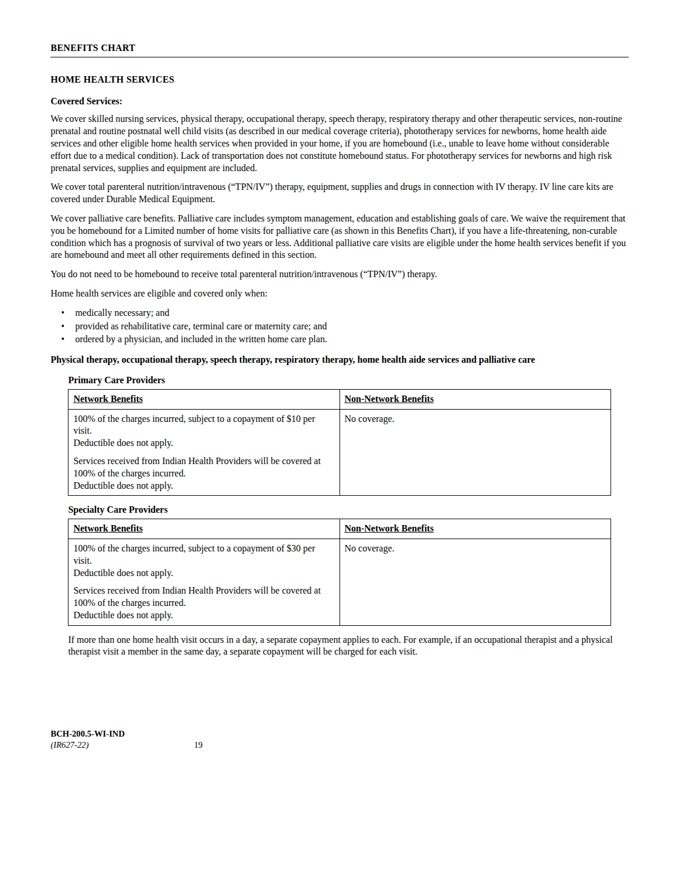BENEFITS CHART
HOME HEALTH SERVICES
Covered Services:
We cover skilled nursing services, physical therapy, occupational therapy, speech therapy, respiratory therapy and other therapeutic services, non-routine prenatal and routine postnatal well child visits (as described in our medical coverage criteria), phototherapy services for newborns, home health aide services and other eligible home health services when provided in your home, if you are homebound (i.e., unable to leave home without considerable effort due to a medical condition). Lack of transportation does not constitute homebound status. For phototherapy services for newborns and high risk prenatal services, supplies and equipment are included.
We cover total parenteral nutrition/intravenous (“TPN/IV”) therapy, equipment, supplies and drugs in connection with IV therapy. IV line care kits are covered under Durable Medical Equipment.
We cover palliative care benefits. Palliative care includes symptom management, education and establishing goals of care. We waive the requirement that you be homebound for a Limited number of home visits for palliative care (as shown in this Benefits Chart), if you have a life-threatening, non-curable condition which has a prognosis of survival of two years or less. Additional palliative care visits are eligible under the home health services benefit if you are homebound and meet all other requirements defined in this section.
You do not need to be homebound to receive total parenteral nutrition/intravenous (“TPN/IV”) therapy.
Home health services are eligible and covered only when:
medically necessary; and
provided as rehabilitative care, terminal care or maternity care; and
ordered by a physician, and included in the written home care plan.
Physical therapy, occupational therapy, speech therapy, respiratory therapy, home health aide services and palliative care
Primary Care Providers
| Network Benefits | Non-Network Benefits |
| --- | --- |
| 100% of the charges incurred, subject to a copayment of $10 per visit. Deductible does not apply. Services received from Indian Health Providers will be covered at 100% of the charges incurred. Deductible does not apply. | No coverage. |
Specialty Care Providers
| Network Benefits | Non-Network Benefits |
| --- | --- |
| 100% of the charges incurred, subject to a copayment of $30 per visit. Deductible does not apply. Services received from Indian Health Providers will be covered at 100% of the charges incurred. Deductible does not apply. | No coverage. |
If more than one home health visit occurs in a day, a separate copayment applies to each. For example, if an occupational therapist and a physical therapist visit a member in the same day, a separate copayment will be charged for each visit.
BCH-200.5-WI-IND
(IR627-22)
19